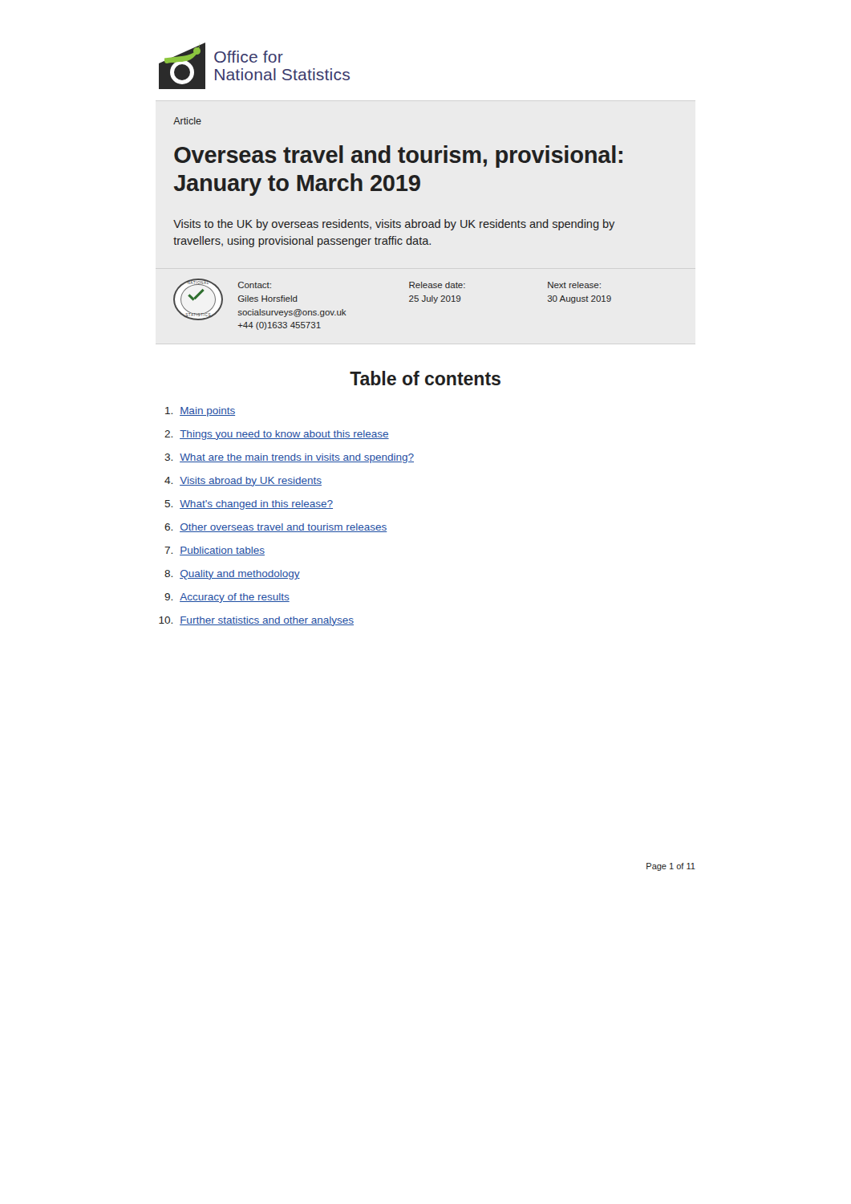Office for National Statistics
Article
Overseas travel and tourism, provisional:
January to March 2019
Visits to the UK by overseas residents, visits abroad by UK residents and spending by travellers, using provisional passenger traffic data.
NATIONAL
STATISTICS
Contact:
Giles Horsfield
socialsurveys@ons.gov.uk
+44 (0)1633 455731
Release date:
25 July 2019
Next release:
30 August 2019
Table of contents
Main points
Things you need to know about this release
What are the main trends in visits and spending?
Visits abroad by UK residents
What's changed in this release?
Other overseas travel and tourism releases
Publication tables
Quality and methodology
Accuracy of the results
Further statistics and other analyses
Page 1 of 11